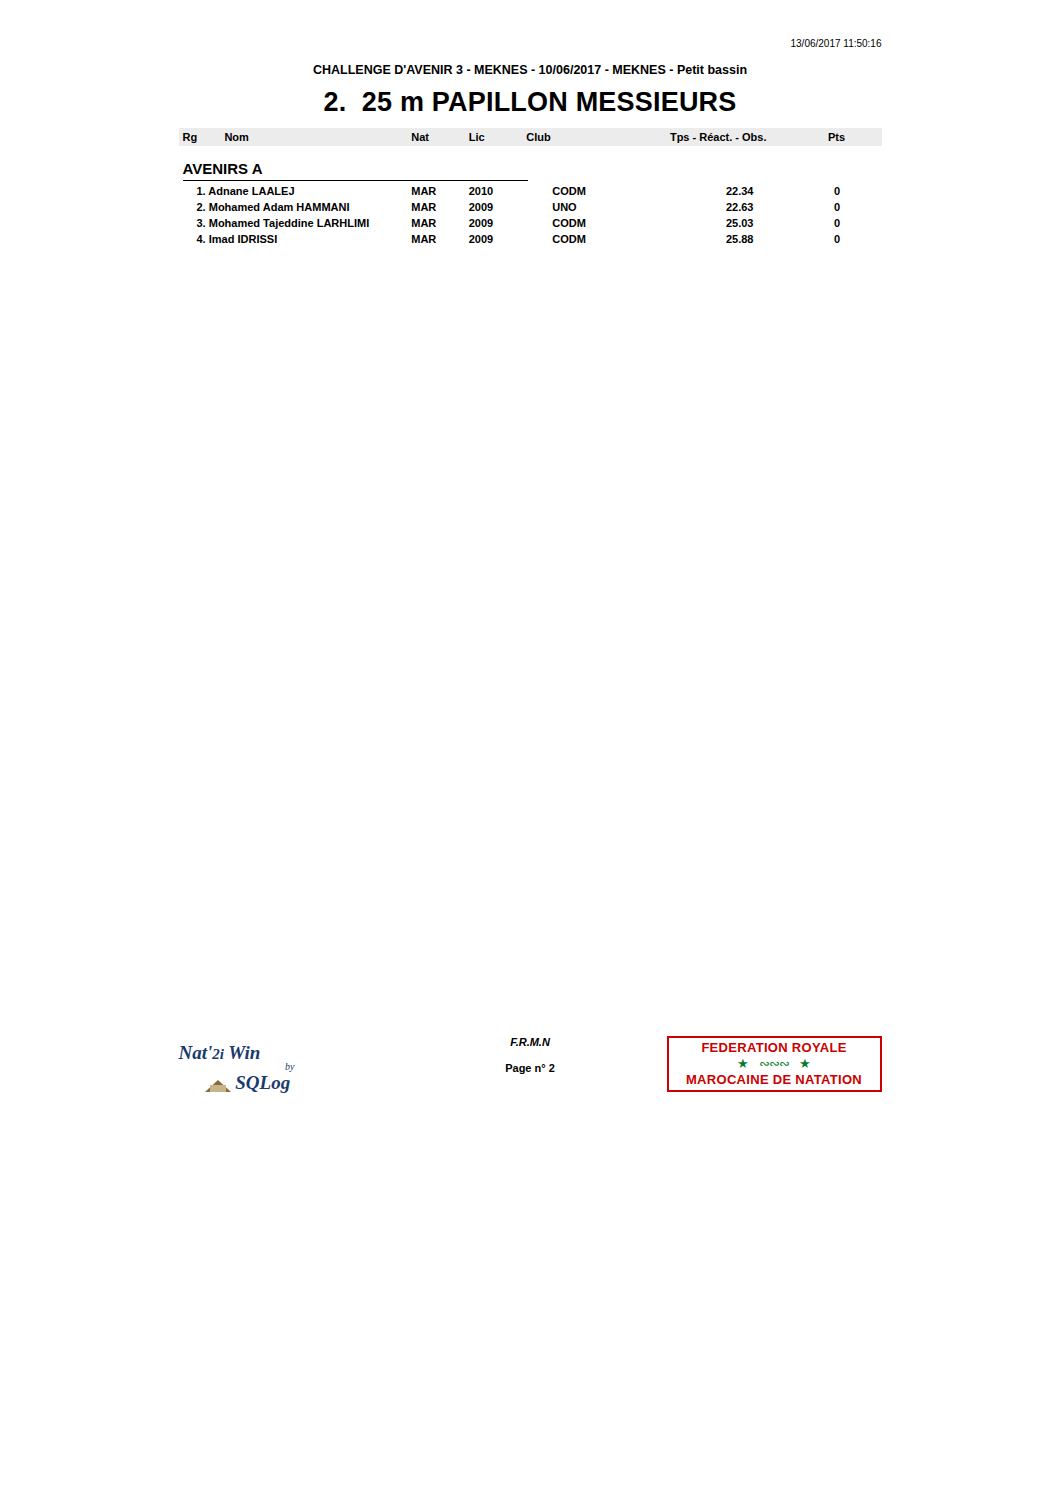13/06/2017 11:50:16
CHALLENGE D'AVENIR 3 - MEKNES - 10/06/2017 - MEKNES - Petit bassin
2. 25 m PAPILLON MESSIEURS
| Rg | Nom | Nat | Lic | Club | Tps - Réact. - Obs. | Pts |
| --- | --- | --- | --- | --- | --- | --- |
| AVENIRS A | |
| 1. Adnane LAALEJ | MAR | 2010 | CODM | 22.34 | 0 |
| 2. Mohamed Adam HAMMANI | MAR | 2009 | UNO | 22.63 | 0 |
| 3. Mohamed Tajeddine LARHLIMI | MAR | 2009 | CODM | 25.03 | 0 |
| 4. Imad IDRISSI | MAR | 2009 | CODM | 25.88 | 0 |
Nat'2i Win
by
SQLog
F.R.M.N
Page n° 2
FEDERATION ROYALE
★ ∾∾∾ ★
MAROCAINE DE NATATION